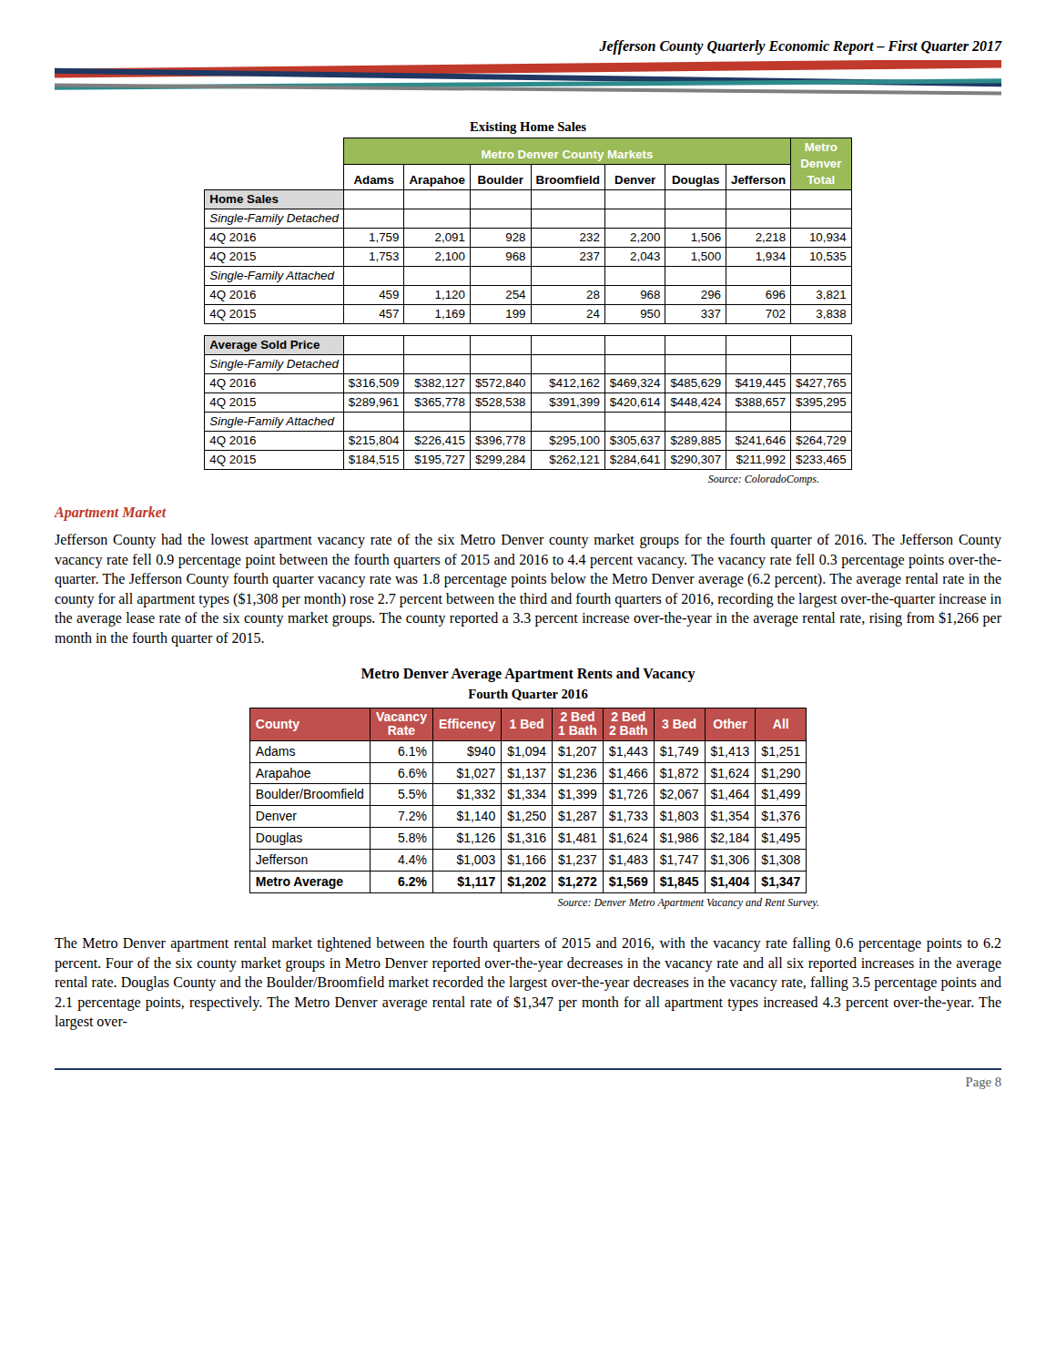Jefferson County Quarterly Economic Report – First Quarter 2017
Existing Home Sales
| | Metro Denver County Markets | Metro Denver Total |
| | Adams | Arapahoe | Boulder | Broomfield | Denver | Douglas | Jefferson |
| Home Sales | | | | | | | | |
| Single-Family Detached | | | | | | | | |
| 4Q 2016 | 1,759 | 2,091 | 928 | 232 | 2,200 | 1,506 | 2,218 | 10,934 |
| 4Q 2015 | 1,753 | 2,100 | 968 | 237 | 2,043 | 1,500 | 1,934 | 10,535 |
| Single-Family Attached | | | | | | | | |
| 4Q 2016 | 459 | 1,120 | 254 | 28 | 968 | 296 | 696 | 3,821 |
| 4Q 2015 | 457 | 1,169 | 199 | 24 | 950 | 337 | 702 | 3,838 |
| Average Sold Price | | | | | | | | |
| Single-Family Detached | | | | | | | | |
| 4Q 2016 | $316,509 | $382,127 | $572,840 | $412,162 | $469,324 | $485,629 | $419,445 | $427,765 |
| 4Q 2015 | $289,961 | $365,778 | $528,538 | $391,399 | $420,614 | $448,424 | $388,657 | $395,295 |
| Single-Family Attached | | | | | | | | |
| 4Q 2016 | $215,804 | $226,415 | $396,778 | $295,100 | $305,637 | $289,885 | $241,646 | $264,729 |
| 4Q 2015 | $184,515 | $195,727 | $299,284 | $262,121 | $284,641 | $290,307 | $211,992 | $233,465 |
Source: ColoradoComps.
Apartment Market
Jefferson County had the lowest apartment vacancy rate of the six Metro Denver county market groups for the fourth quarter of 2016. The Jefferson County vacancy rate fell 0.9 percentage point between the fourth quarters of 2015 and 2016 to 4.4 percent vacancy. The vacancy rate fell 0.3 percentage points over-the-quarter. The Jefferson County fourth quarter vacancy rate was 1.8 percentage points below the Metro Denver average (6.2 percent). The average rental rate in the county for all apartment types ($1,308 per month) rose 2.7 percent between the third and fourth quarters of 2016, recording the largest over-the-quarter increase in the average lease rate of the six county market groups. The county reported a 3.3 percent increase over-the-year in the average rental rate, rising from $1,266 per month in the fourth quarter of 2015.
Metro Denver Average Apartment Rents and Vacancy
Fourth Quarter 2016
| County | Vacancy Rate | Efficency | 1 Bed | 2 Bed 1 Bath | 2 Bed 2 Bath | 3 Bed | Other | All |
| --- | --- | --- | --- | --- | --- | --- | --- | --- |
| Adams | 6.1% | $940 | $1,094 | $1,207 | $1,443 | $1,749 | $1,413 | $1,251 |
| Arapahoe | 6.6% | $1,027 | $1,137 | $1,236 | $1,466 | $1,872 | $1,624 | $1,290 |
| Boulder/Broomfield | 5.5% | $1,332 | $1,334 | $1,399 | $1,726 | $2,067 | $1,464 | $1,499 |
| Denver | 7.2% | $1,140 | $1,250 | $1,287 | $1,733 | $1,803 | $1,354 | $1,376 |
| Douglas | 5.8% | $1,126 | $1,316 | $1,481 | $1,624 | $1,986 | $2,184 | $1,495 |
| Jefferson | 4.4% | $1,003 | $1,166 | $1,237 | $1,483 | $1,747 | $1,306 | $1,308 |
| Metro Average | 6.2% | $1,117 | $1,202 | $1,272 | $1,569 | $1,845 | $1,404 | $1,347 |
Source: Denver Metro Apartment Vacancy and Rent Survey.
The Metro Denver apartment rental market tightened between the fourth quarters of 2015 and 2016, with the vacancy rate falling 0.6 percentage points to 6.2 percent. Four of the six county market groups in Metro Denver reported over-the-year decreases in the vacancy rate and all six reported increases in the average rental rate. Douglas County and the Boulder/Broomfield market recorded the largest over-the-year decreases in the vacancy rate, falling 3.5 percentage points and 2.1 percentage points, respectively. The Metro Denver average rental rate of $1,347 per month for all apartment types increased 4.3 percent over-the-year. The largest over-
Page 8